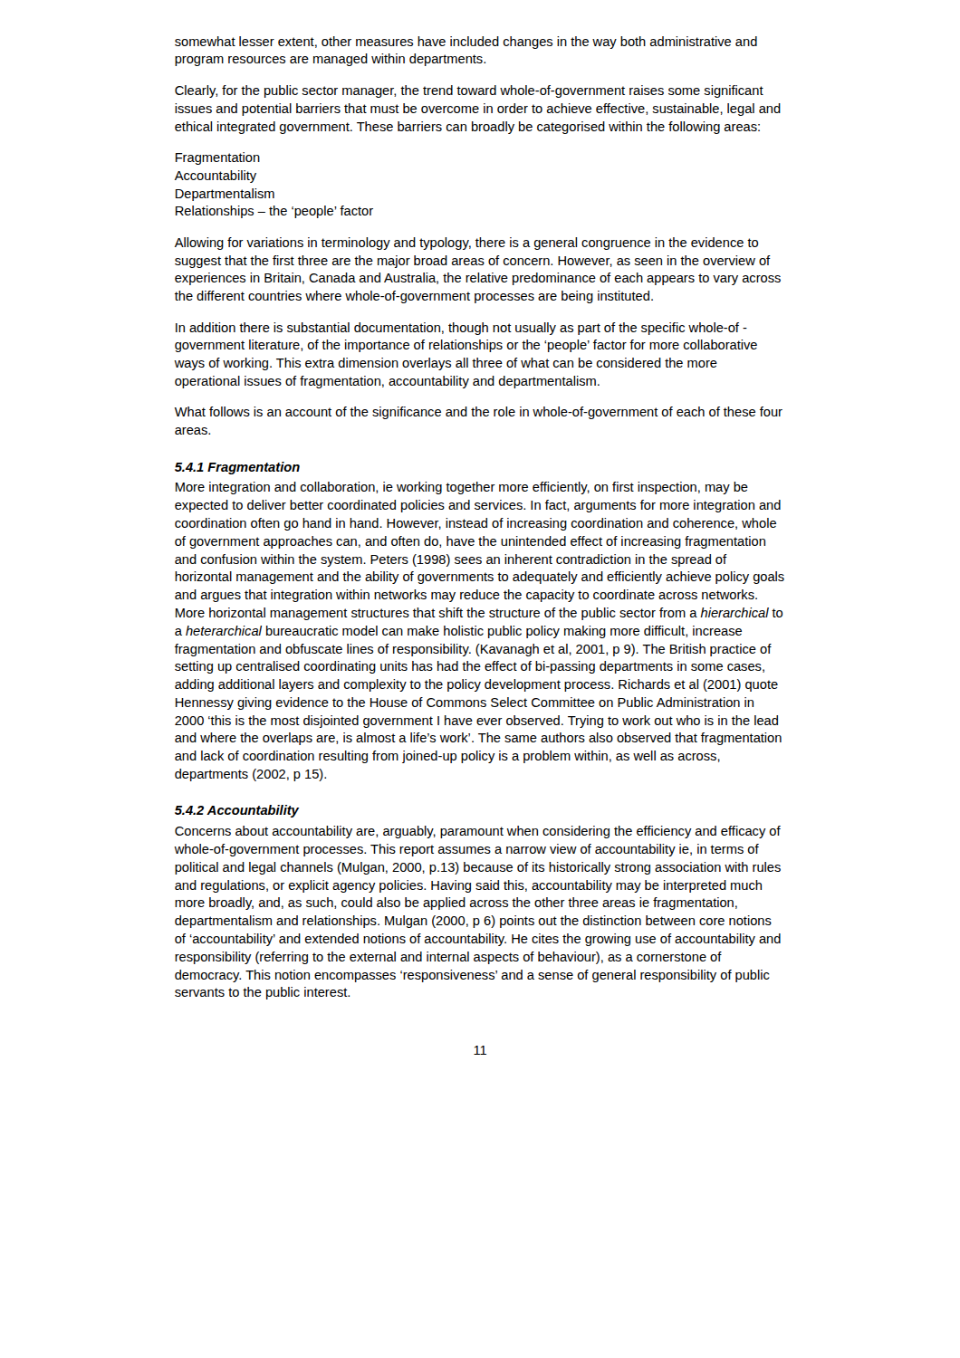somewhat lesser extent, other measures have included changes in the way both administrative and program resources are managed within departments.
Clearly, for the public sector manager, the trend toward whole-of-government raises some significant issues and potential barriers that must be overcome in order to achieve effective, sustainable, legal and ethical integrated government. These barriers can broadly be categorised within the following areas:
Fragmentation
Accountability
Departmentalism
Relationships – the ‘people’ factor
Allowing for variations in terminology and typology, there is a general congruence in the evidence to suggest that the first three are the major broad areas of concern. However, as seen in the overview of experiences in Britain, Canada and Australia, the relative predominance of each appears to vary across the different countries where whole-of-government processes are being instituted.
In addition there is substantial documentation, though not usually as part of the specific whole-of -government literature, of the importance of relationships or the ‘people’ factor for more collaborative ways of working. This extra dimension overlays all three of what can be considered the more operational issues of fragmentation, accountability and departmentalism.
What follows is an account of the significance and the role in whole-of-government of each of these four areas.
5.4.1 Fragmentation
More integration and collaboration, ie working together more efficiently, on first inspection, may be expected to deliver better coordinated policies and services. In fact, arguments for more integration and coordination often go hand in hand. However, instead of increasing coordination and coherence, whole of government approaches can, and often do, have the unintended effect of increasing fragmentation and confusion within the system. Peters (1998) sees an inherent contradiction in the spread of horizontal management and the ability of governments to adequately and efficiently achieve policy goals and argues that integration within networks may reduce the capacity to coordinate across networks. More horizontal management structures that shift the structure of the public sector from a hierarchical to a heterarchical bureaucratic model can make holistic public policy making more difficult, increase fragmentation and obfuscate lines of responsibility. (Kavanagh et al, 2001, p 9). The British practice of setting up centralised coordinating units has had the effect of bi-passing departments in some cases, adding additional layers and complexity to the policy development process. Richards et al (2001) quote Hennessy giving evidence to the House of Commons Select Committee on Public Administration in 2000 ‘this is the most disjointed government I have ever observed. Trying to work out who is in the lead and where the overlaps are, is almost a life’s work’. The same authors also observed that fragmentation and lack of coordination resulting from joined-up policy is a problem within, as well as across, departments (2002, p 15).
5.4.2 Accountability
Concerns about accountability are, arguably, paramount when considering the efficiency and efficacy of whole-of-government processes. This report assumes a narrow view of accountability ie, in terms of political and legal channels (Mulgan, 2000, p.13) because of its historically strong association with rules and regulations, or explicit agency policies. Having said this, accountability may be interpreted much more broadly, and, as such, could also be applied across the other three areas ie fragmentation, departmentalism and relationships. Mulgan (2000, p 6) points out the distinction between core notions of ‘accountability’ and extended notions of accountability. He cites the growing use of accountability and responsibility (referring to the external and internal aspects of behaviour), as a cornerstone of democracy. This notion encompasses ‘responsiveness’ and a sense of general responsibility of public servants to the public interest.
11